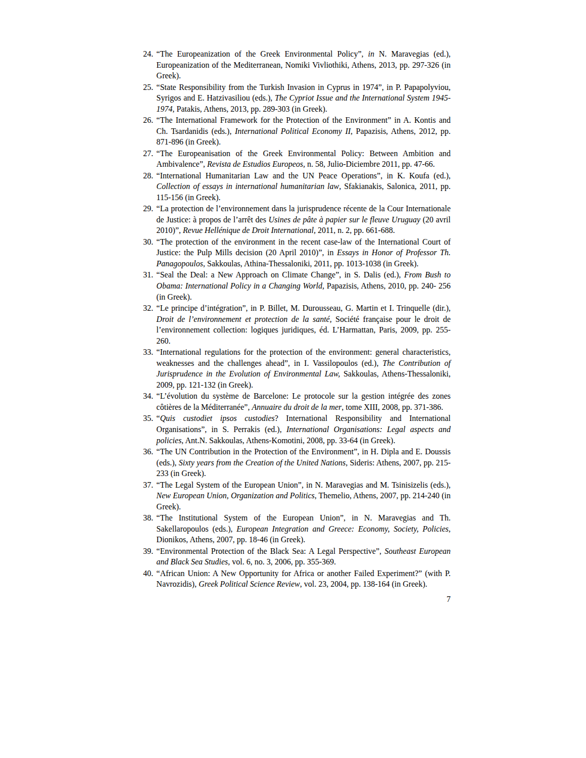24.“The Europeanization of the Greek Environmental Policy”, in N. Maravegias (ed.), Europeanization of the Mediterranean, Nomiki Vivliothiki, Athens, 2013, pp. 297-326 (in Greek).
25.“State Responsibility from the Turkish Invasion in Cyprus in 1974”, in P. Papapolyviou, Syrigos and E. Hatzivasiliou (eds.), The Cypriot Issue and the International System 1945-1974, Patakis, Athens, 2013, pp. 289-303 (in Greek).
26.“The International Framework for the Protection of the Environment” in A. Kontis and Ch. Tsardanidis (eds.), International Political Economy II, Papazisis, Athens, 2012, pp. 871-896 (in Greek).
27.“The Europeanisation of the Greek Environmental Policy: Between Ambition and Ambivalence”, Revista de Estudios Europeos, n. 58, Julio-Diciembre 2011, pp. 47-66.
28.“International Humanitarian Law and the UN Peace Operations”, in K. Koufa (ed.), Collection of essays in international humanitarian law, Sfakianakis, Salonica, 2011, pp. 115-156 (in Greek).
29.“La protection de l’environnement dans la jurisprudence récente de la Cour Internationale de Justice: à propos de l’arrêt des Usines de pâte à papier sur le fleuve Uruguay (20 avril 2010)”, Revue Hellénique de Droit International, 2011, n. 2, pp. 661-688.
30.“The protection of the environment in the recent case-law of the International Court of Justice: the Pulp Mills decision (20 April 2010)”, in Essays in Honor of Professor Th. Panagopoulos, Sakkoulas, Athina-Thessaloniki, 2011, pp. 1013-1038 (in Greek).
31.“Seal the Deal: a New Approach on Climate Change”, in S. Dalis (ed.), From Bush to Obama: International Policy in a Changing World, Papazisis, Athens, 2010, pp. 240- 256 (in Greek).
32.“Le principe d’intégration”, in P. Billet, M. Durousseau, G. Martin et I. Trinquelle (dir.), Droit de l’environnement et protection de la santé, Société française pour le droit de l’environnement collection: logiques juridiques, éd. L’Harmattan, Paris, 2009, pp. 255-260.
33.“International regulations for the protection of the environment: general characteristics, weaknesses and the challenges ahead”, in I. Vassilopoulos (ed.), The Contribution of Jurisprudence in the Evolution of Environmental Law, Sakkoulas, Athens-Thessaloniki, 2009, pp. 121-132 (in Greek).
34.“L’évolution du système de Barcelone: Le protocole sur la gestion intégrée des zones côtières de la Méditerranée”, Annuaire du droit de la mer, tome XIII, 2008, pp. 371-386.
35.“Quis custodiet ipsos custodies? International Responsibility and International Organisations”, in S. Perrakis (ed.), International Organisations: Legal aspects and policies, Ant.N. Sakkoulas, Athens-Komotini, 2008, pp. 33-64 (in Greek).
36.“The UN Contribution in the Protection of the Environment”, in H. Dipla and E. Doussis (eds.), Sixty years from the Creation of the United Nations, Sideris: Athens, 2007, pp. 215-233 (in Greek).
37.“The Legal System of the European Union”, in N. Maravegias and M. Tsinisizelis (eds.), New European Union, Organization and Politics, Themelio, Athens, 2007, pp. 214-240 (in Greek).
38.“The Institutional System of the European Union”, in N. Maravegias and Th. Sakellaropoulos (eds.), European Integration and Greece: Economy, Society, Policies, Dionikos, Athens, 2007, pp. 18-46 (in Greek).
39.“Environmental Protection of the Black Sea: A Legal Perspective”, Southeast European and Black Sea Studies, vol. 6, no. 3, 2006, pp. 355-369.
40.“African Union: A New Opportunity for Africa or another Failed Experiment?” (with P. Navrozidis), Greek Political Science Review, vol. 23, 2004, pp. 138-164 (in Greek).
7